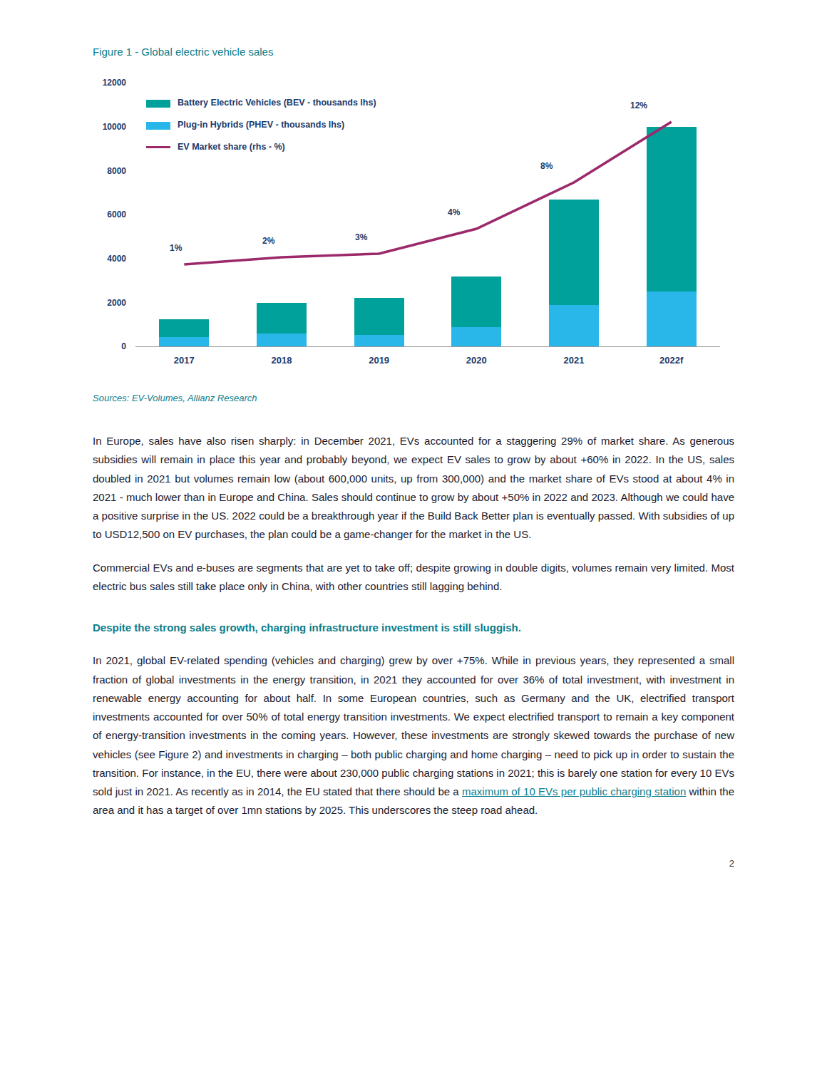Figure 1 - Global electric vehicle sales
12000
10000
8000
6000
4000
2000
0
Battery Electric Vehicles (BEV - thousands lhs)
Plug-in Hybrids (PHEV - thousands lhs)
EV Market share (rhs - %)
1%
2%
3%
4%
8%
12%
2017
2018
2019
2020
2021
2022f
Sources: EV-Volumes, Allianz Research
In Europe, sales have also risen sharply: in December 2021, EVs accounted for a staggering 29% of market share. As generous subsidies will remain in place this year and probably beyond, we expect EV sales to grow by about +60% in 2022. In the US, sales doubled in 2021 but volumes remain low (about 600,000 units, up from 300,000) and the market share of EVs stood at about 4% in 2021 - much lower than in Europe and China. Sales should continue to grow by about +50% in 2022 and 2023. Although we could have a positive surprise in the US. 2022 could be a breakthrough year if the Build Back Better plan is eventually passed. With subsidies of up to USD12,500 on EV purchases, the plan could be a game-changer for the market in the US.
Commercial EVs and e-buses are segments that are yet to take off; despite growing in double digits, volumes remain very limited. Most electric bus sales still take place only in China, with other countries still lagging behind.
Despite the strong sales growth, charging infrastructure investment is still sluggish.
In 2021, global EV-related spending (vehicles and charging) grew by over +75%. While in previous years, they represented a small fraction of global investments in the energy transition, in 2021 they accounted for over 36% of total investment, with investment in renewable energy accounting for about half. In some European countries, such as Germany and the UK, electrified transport investments accounted for over 50% of total energy transition investments. We expect electrified transport to remain a key component of energy-transition investments in the coming years. However, these investments are strongly skewed towards the purchase of new vehicles (see Figure 2) and investments in charging – both public charging and home charging – need to pick up in order to sustain the transition. For instance, in the EU, there were about 230,000 public charging stations in 2021; this is barely one station for every 10 EVs sold just in 2021. As recently as in 2014, the EU stated that there should be a maximum of 10 EVs per public charging station within the area and it has a target of over 1mn stations by 2025. This underscores the steep road ahead.
2